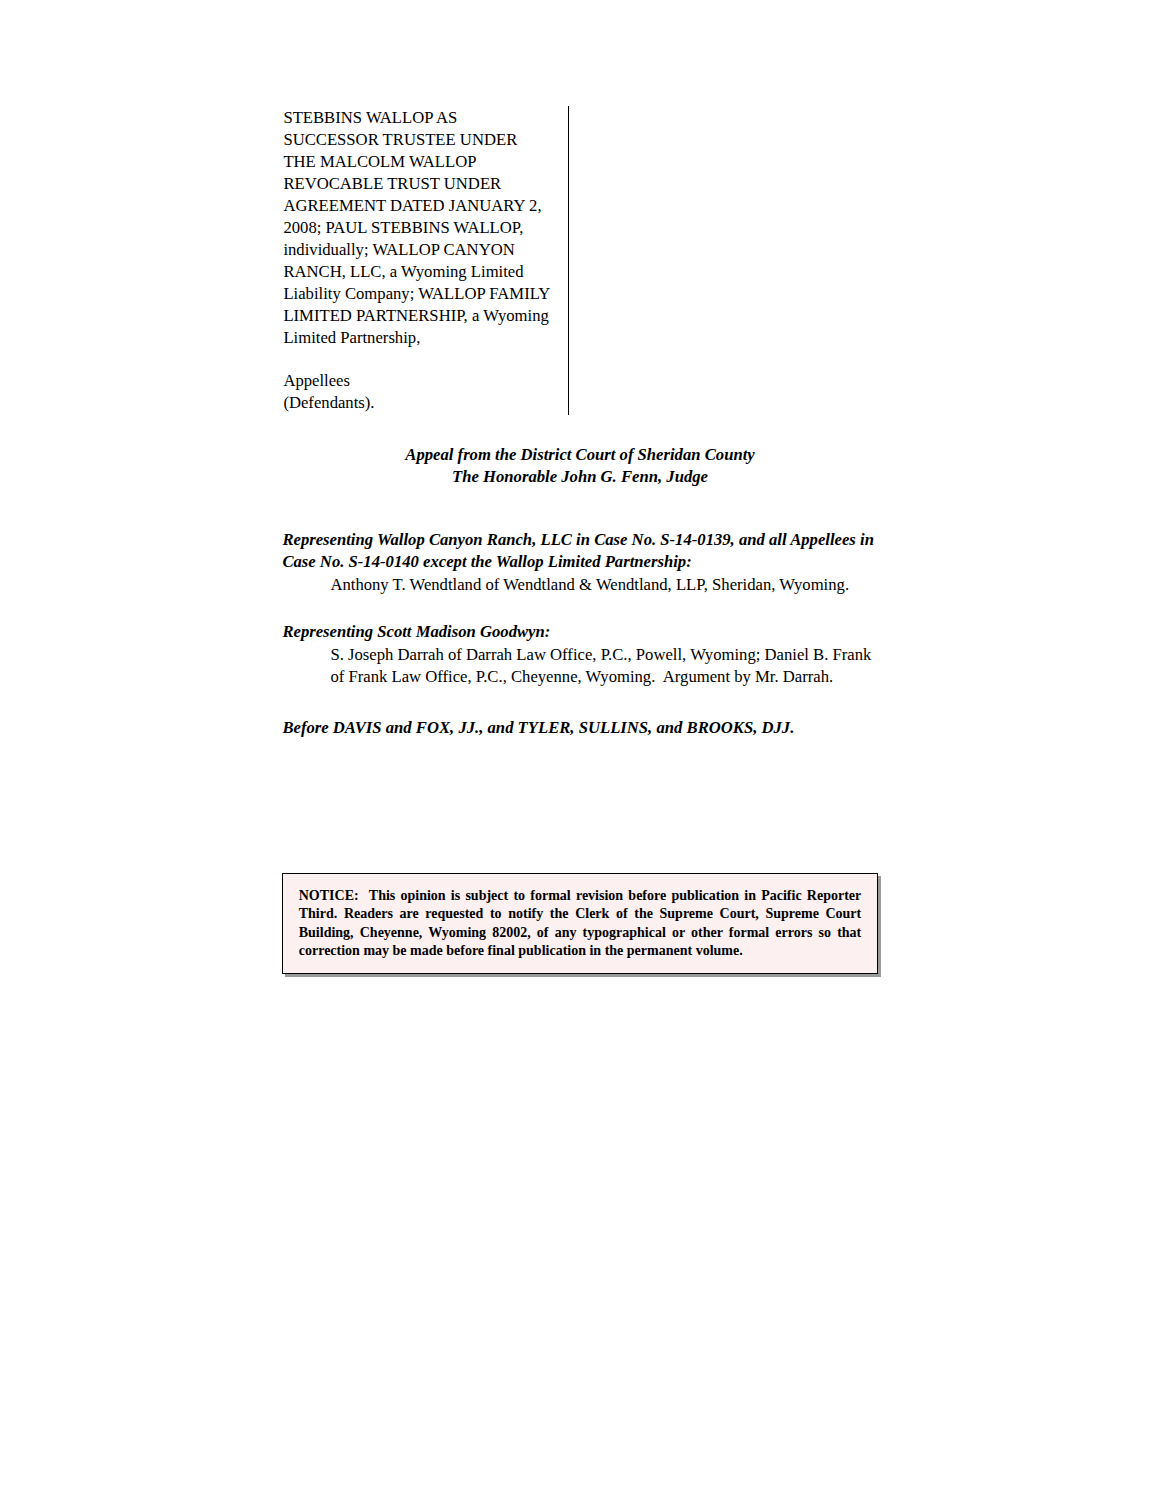| STEBBINS WALLOP AS SUCCESSOR TRUSTEE UNDER THE MALCOLM WALLOP REVOCABLE TRUST UNDER AGREEMENT DATED JANUARY 2, 2008; PAUL STEBBINS WALLOP, individually; WALLOP CANYON RANCH, LLC, a Wyoming Limited Liability Company; WALLOP FAMILY LIMITED PARTNERSHIP, a Wyoming Limited Partnership, Appellees (Defendants). | |
Appeal from the District Court of Sheridan County
The Honorable John G. Fenn, Judge
Representing Wallop Canyon Ranch, LLC in Case No. S-14-0139, and all Appellees in Case No. S-14-0140 except the Wallop Limited Partnership:
Anthony T. Wendtland of Wendtland & Wendtland, LLP, Sheridan, Wyoming.
Representing Scott Madison Goodwyn:
S. Joseph Darrah of Darrah Law Office, P.C., Powell, Wyoming; Daniel B. Frank of Frank Law Office, P.C., Cheyenne, Wyoming. Argument by Mr. Darrah.
Before DAVIS and FOX, JJ., and TYLER, SULLINS, and BROOKS, DJJ.
NOTICE: This opinion is subject to formal revision before publication in Pacific Reporter Third. Readers are requested to notify the Clerk of the Supreme Court, Supreme Court Building, Cheyenne, Wyoming 82002, of any typographical or other formal errors so that correction may be made before final publication in the permanent volume.